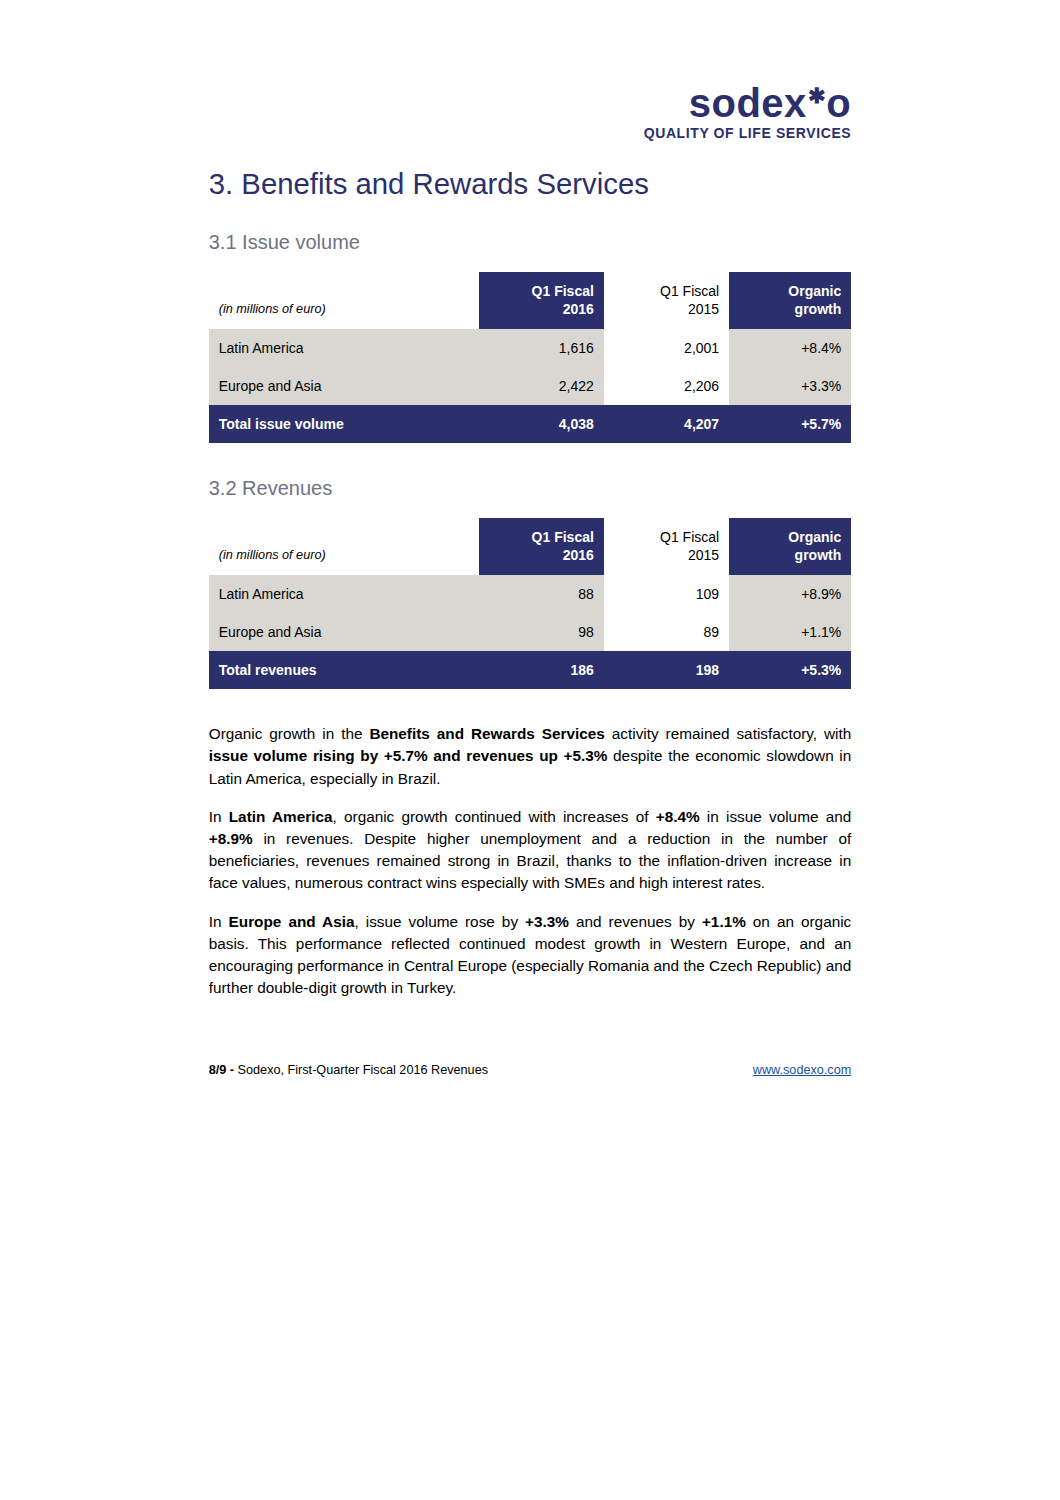sodex✱o
QUALITY OF LIFE SERVICES
3. Benefits and Rewards Services
3.1 Issue volume
| (in millions of euro) | Q1 Fiscal 2016 | Q1 Fiscal 2015 | Organic growth |
| --- | --- | --- | --- |
| Latin America | 1,616 | 2,001 | +8.4% |
| Europe and Asia | 2,422 | 2,206 | +3.3% |
| Total issue volume | 4,038 | 4,207 | +5.7% |
3.2 Revenues
| (in millions of euro) | Q1 Fiscal 2016 | Q1 Fiscal 2015 | Organic growth |
| --- | --- | --- | --- |
| Latin America | 88 | 109 | +8.9% |
| Europe and Asia | 98 | 89 | +1.1% |
| Total revenues | 186 | 198 | +5.3% |
Organic growth in the Benefits and Rewards Services activity remained satisfactory, with issue volume rising by +5.7% and revenues up +5.3% despite the economic slowdown in Latin America, especially in Brazil.
In Latin America, organic growth continued with increases of +8.4% in issue volume and +8.9% in revenues. Despite higher unemployment and a reduction in the number of beneficiaries, revenues remained strong in Brazil, thanks to the inflation-driven increase in face values, numerous contract wins especially with SMEs and high interest rates.
In Europe and Asia, issue volume rose by +3.3% and revenues by +1.1% on an organic basis. This performance reflected continued modest growth in Western Europe, and an encouraging performance in Central Europe (especially Romania and the Czech Republic) and further double-digit growth in Turkey.
8/9 - Sodexo, First-Quarter Fiscal 2016 Revenues
www.sodexo.com